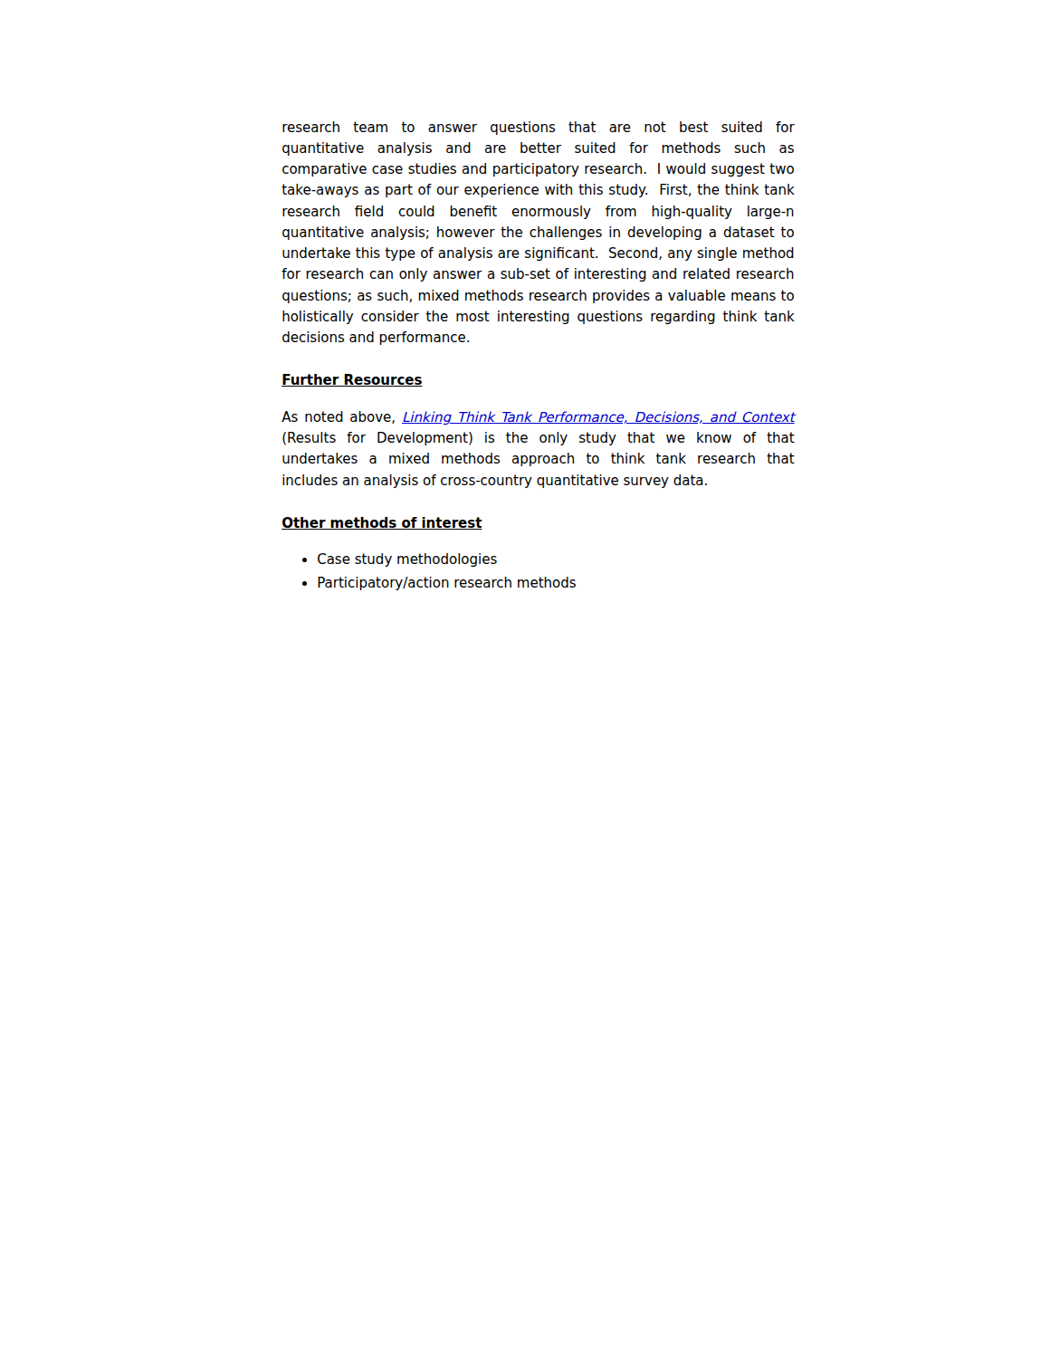research team to answer questions that are not best suited for quantitative analysis and are better suited for methods such as comparative case studies and participatory research. I would suggest two take-aways as part of our experience with this study. First, the think tank research field could benefit enormously from high-quality large-n quantitative analysis; however the challenges in developing a dataset to undertake this type of analysis are significant. Second, any single method for research can only answer a sub-set of interesting and related research questions; as such, mixed methods research provides a valuable means to holistically consider the most interesting questions regarding think tank decisions and performance.
Further Resources
As noted above, Linking Think Tank Performance, Decisions, and Context (Results for Development) is the only study that we know of that undertakes a mixed methods approach to think tank research that includes an analysis of cross-country quantitative survey data.
Other methods of interest
Case study methodologies
Participatory/action research methods